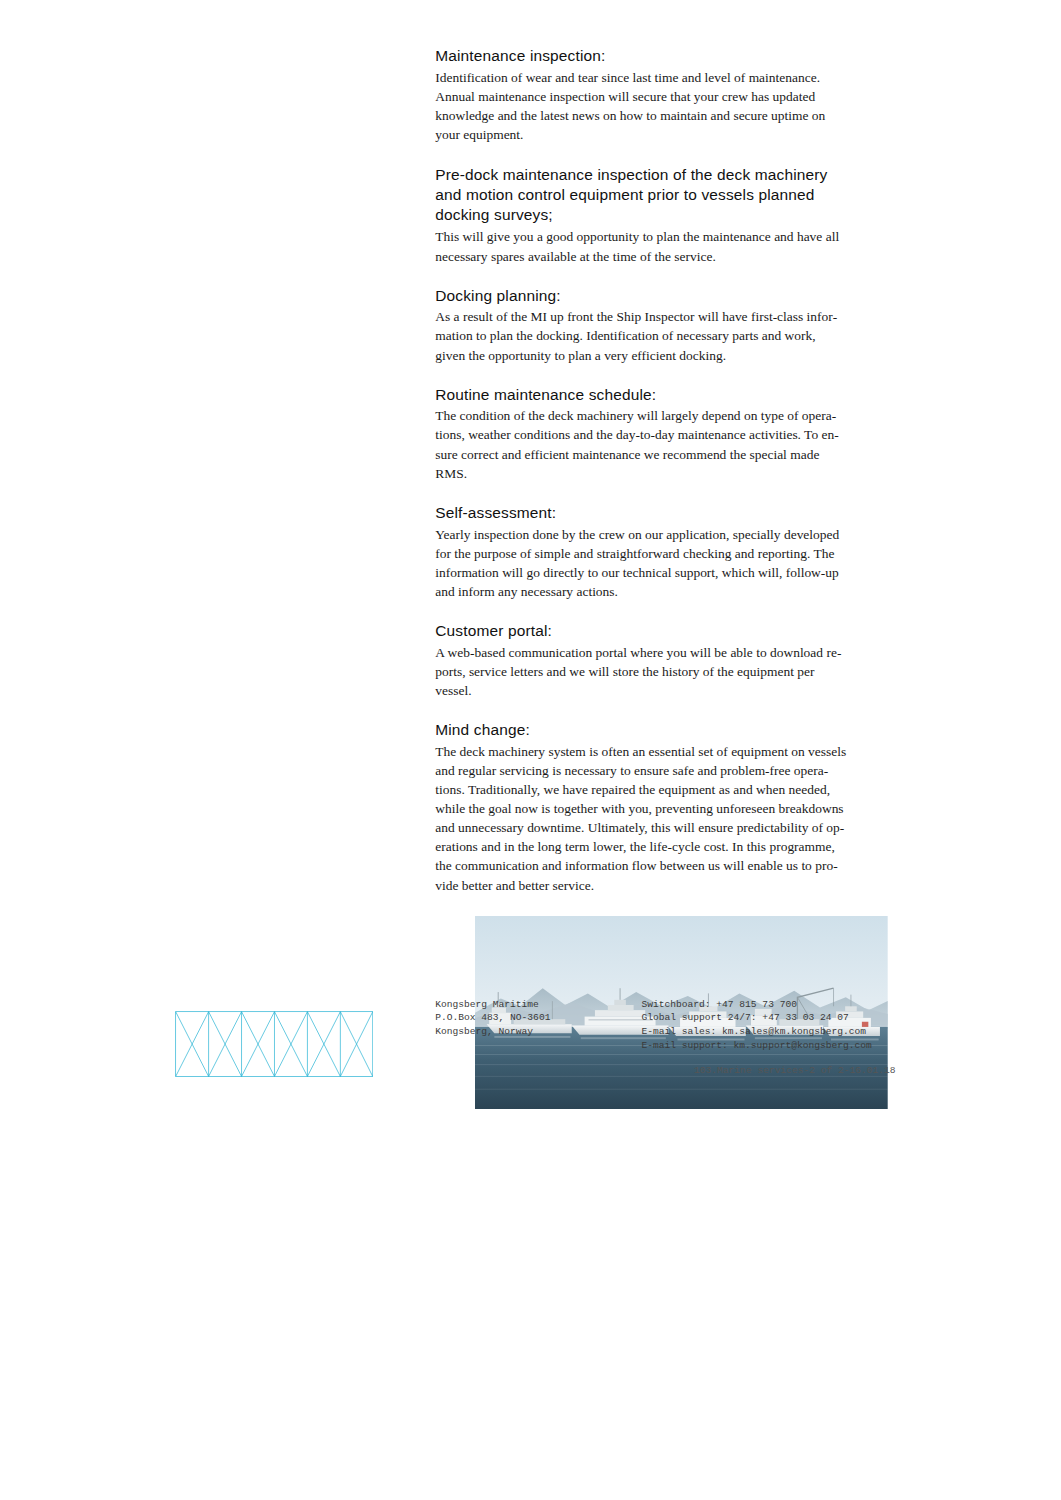Maintenance inspection:
Identification of wear and tear since last time and level of maintenance. Annual maintenance inspection will secure that your crew has updated knowledge and the latest news on how to maintain and secure uptime on your equipment.
Pre-dock maintenance inspection of the deck machinery
and motion control equipment prior to vessels planned docking surveys;
This will give you a good opportunity to plan the maintenance and have all necessary spares available at the time of the service.
Docking planning:
As a result of the MI up front the Ship Inspector will have first-class information to plan the docking. Identification of necessary parts and work, given the opportunity to plan a very efficient docking.
Routine maintenance schedule:
The condition of the deck machinery will largely depend on type of operations, weather conditions and the day-to-day maintenance activities. To ensure correct and efficient maintenance we recommend the special made RMS.
Self-assessment:
Yearly inspection done by the crew on our application, specially developed for the purpose of simple and straightforward checking and reporting. The information will go directly to our technical support, which will, follow-up and inform any necessary actions.
Customer portal:
A web-based communication portal where you will be able to download reports, service letters and we will store the history of the equipment per vessel.
Mind change:
The deck machinery system is often an essential set of equipment on vessels and regular servicing is necessary to ensure safe and problem-free operations. Traditionally, we have repaired the equipment as and when needed, while the goal now is together with you, preventing unforeseen breakdowns and unnecessary downtime. Ultimately, this will ensure predictability of operations and in the long term lower, the life-cycle cost. In this programme, the communication and information flow between us will enable us to provide better and better service.
Kongsberg Maritime
P.O.Box 483, NO-3601
Kongsberg, Norway
Switchboard: +47 815 73 700
Global support 24/7: +47 33 03 24 07
E-mail sales: km.sales@km.kongsberg.com
E-mail support: km.support@kongsberg.com
103.Marine services-2 of 2-16.01.18